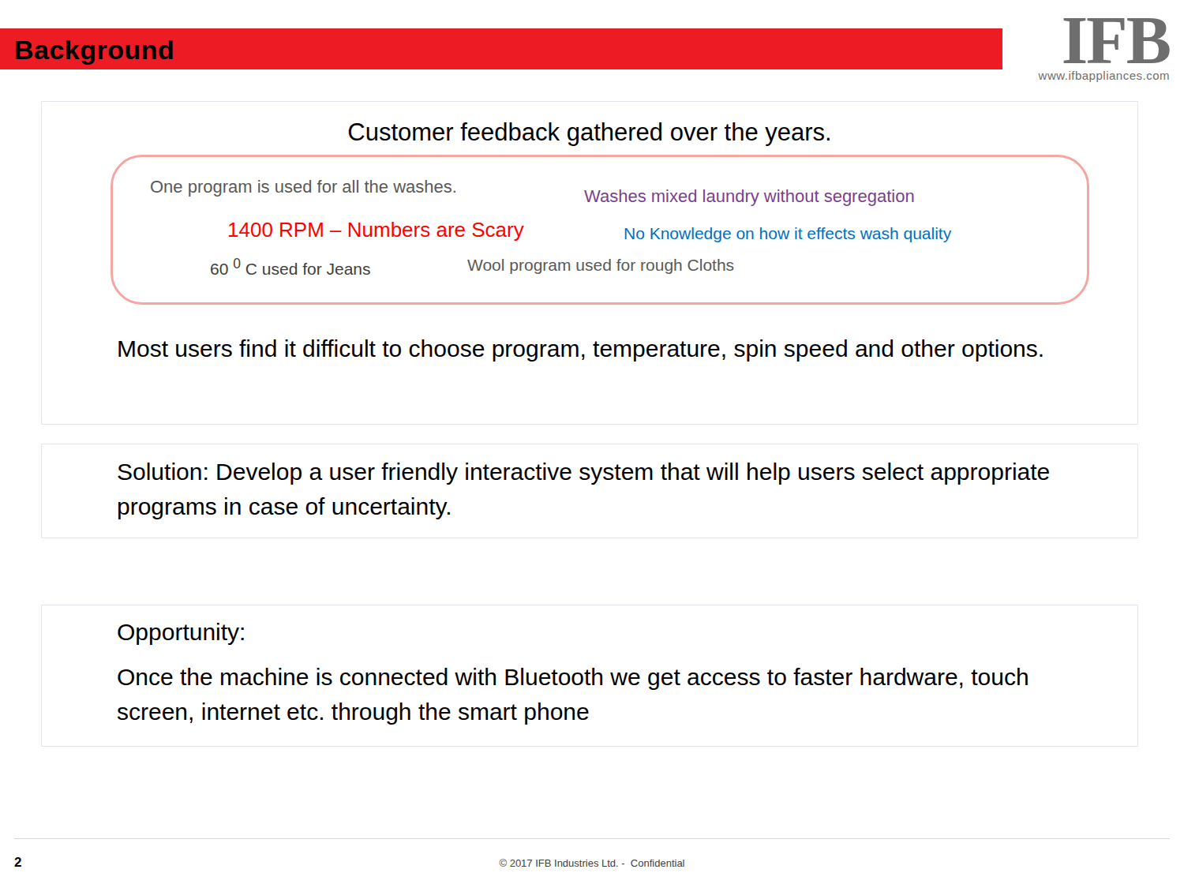Background
IFB www.ifbappliances.com
Customer feedback gathered over the years.
One program is used for all the washes.
Washes mixed laundry without segregation
1400 RPM – Numbers are Scary
No Knowledge on how it effects wash quality
60 0 C used for Jeans
Wool program used for rough Cloths
Most users find it difficult to choose program, temperature, spin speed and other options.
Solution: Develop a user friendly interactive system that will help users select appropriate programs in case of uncertainty.
Opportunity:
Once the machine is connected with Bluetooth we get access to faster hardware, touch screen, internet etc. through the smart phone
2
© 2017 IFB Industries Ltd. - Confidential